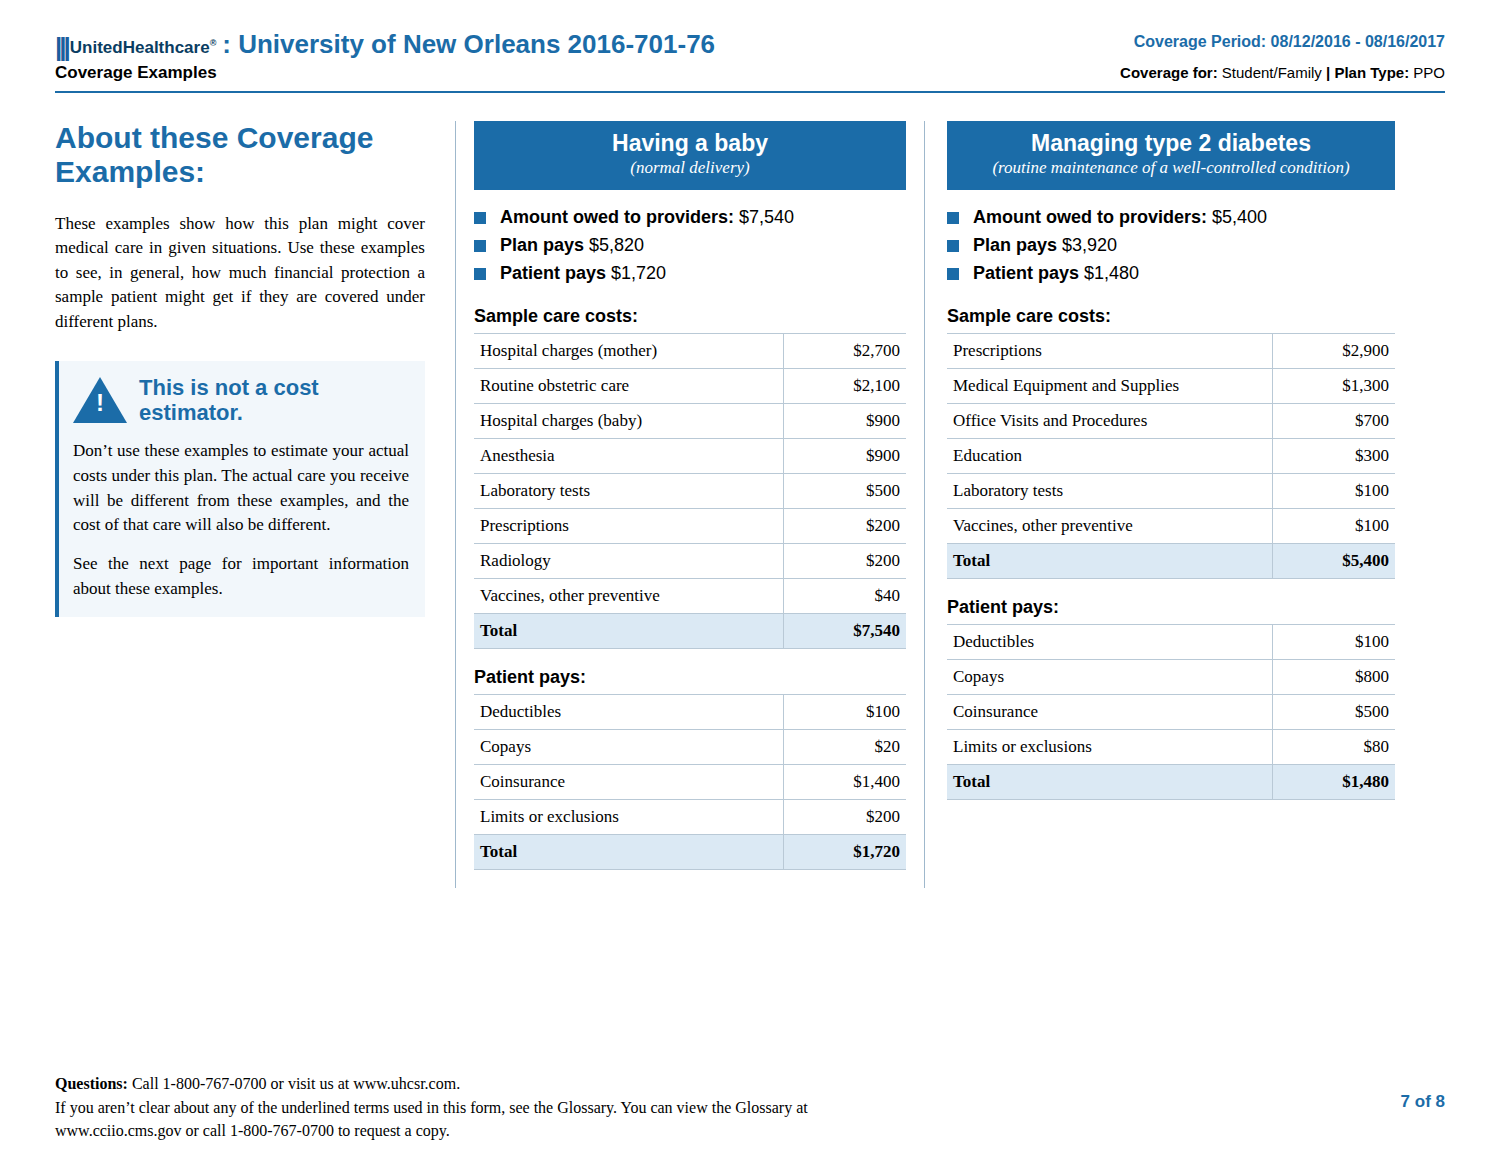|||UnitedHealthcare®
: University of New Orleans 2016-701-76
Coverage Period: 08/12/2016 - 08/16/2017
Coverage Examples
Coverage for: Student/Family | Plan Type: PPO
About these Coverage Examples:
These examples show how this plan might cover medical care in given situations. Use these examples to see, in general, how much financial protection a sample patient might get if they are covered under different plans.
!
This is not a cost estimator.
Don’t use these examples to estimate your actual costs under this plan. The actual care you receive will be different from these examples, and the cost of that care will also be different.
See the next page for important information about these examples.
Having a baby
(normal delivery)
Amount owed to providers: $7,540
Plan pays $5,820
Patient pays $1,720
Sample care costs:
| Hospital charges (mother) | $2,700 |
| Routine obstetric care | $2,100 |
| Hospital charges (baby) | $900 |
| Anesthesia | $900 |
| Laboratory tests | $500 |
| Prescriptions | $200 |
| Radiology | $200 |
| Vaccines, other preventive | $40 |
| Total | $7,540 |
Patient pays:
| Deductibles | $100 |
| Copays | $20 |
| Coinsurance | $1,400 |
| Limits or exclusions | $200 |
| Total | $1,720 |
Managing type 2 diabetes
(routine maintenance of a well-controlled condition)
Amount owed to providers: $5,400
Plan pays $3,920
Patient pays $1,480
Sample care costs:
| Prescriptions | $2,900 |
| Medical Equipment and Supplies | $1,300 |
| Office Visits and Procedures | $700 |
| Education | $300 |
| Laboratory tests | $100 |
| Vaccines, other preventive | $100 |
| Total | $5,400 |
Patient pays:
| Deductibles | $100 |
| Copays | $800 |
| Coinsurance | $500 |
| Limits or exclusions | $80 |
| Total | $1,480 |
7 of 8
Questions: Call 1-800-767-0700 or visit us at www.uhcsr.com.
If you aren’t clear about any of the underlined terms used in this form, see the Glossary. You can view the Glossary at
www.cciio.cms.gov or call 1-800-767-0700 to request a copy.